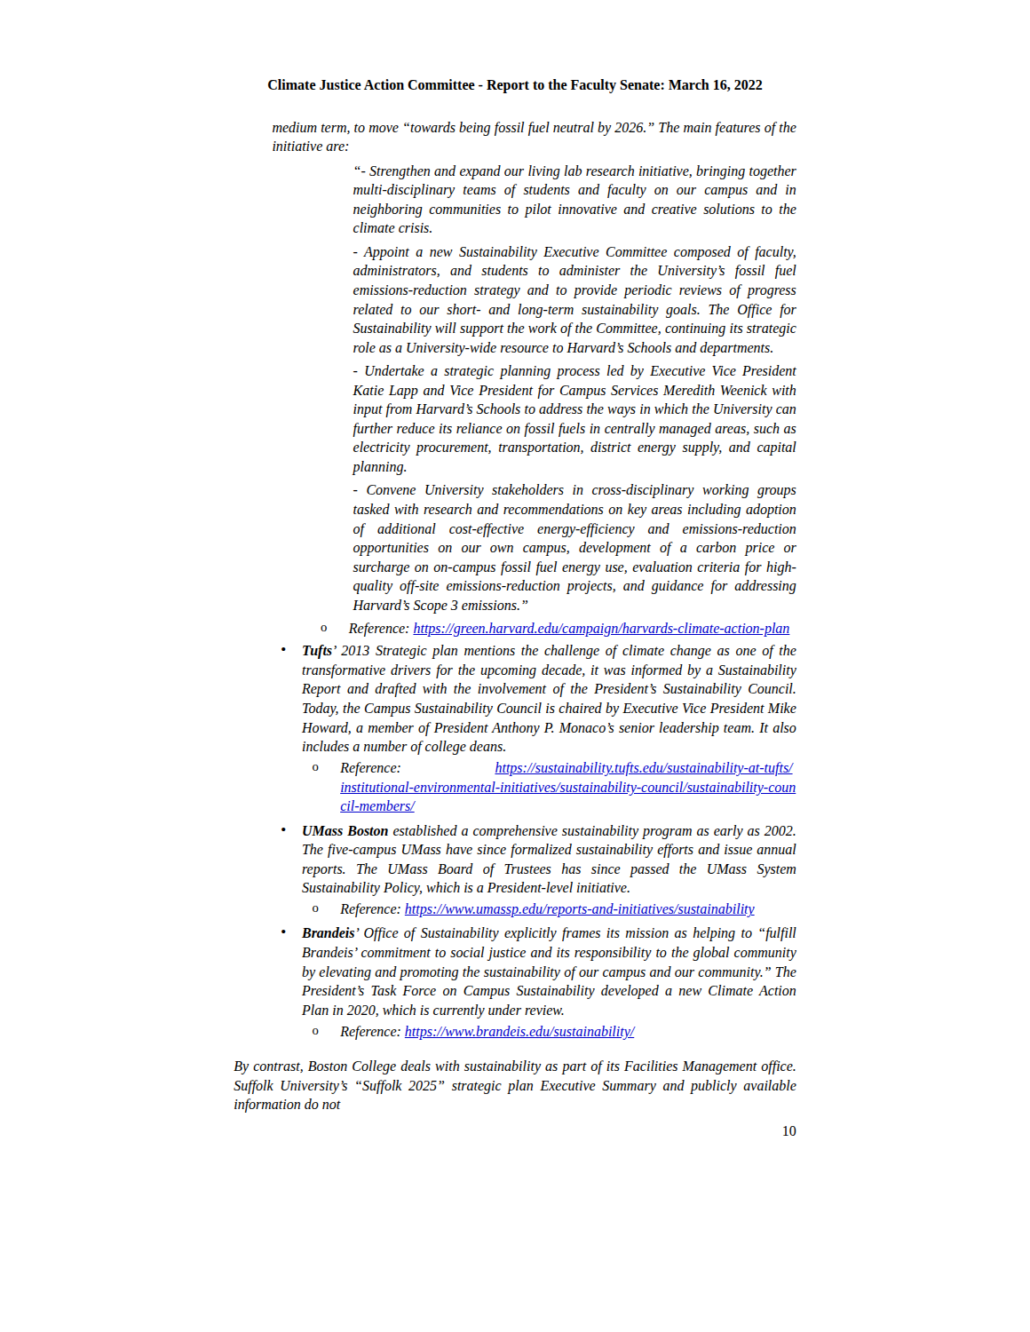Climate Justice Action Committee - Report to the Faculty Senate: March 16, 2022
medium term, to move “towards being fossil fuel neutral by 2026.” The main features of the initiative are:
“- Strengthen and expand our living lab research initiative, bringing together multi-disciplinary teams of students and faculty on our campus and in neighboring communities to pilot innovative and creative solutions to the climate crisis.
- Appoint a new Sustainability Executive Committee composed of faculty, administrators, and students to administer the University’s fossil fuel emissions-reduction strategy and to provide periodic reviews of progress related to our short- and long-term sustainability goals. The Office for Sustainability will support the work of the Committee, continuing its strategic role as a University-wide resource to Harvard’s Schools and departments.
- Undertake a strategic planning process led by Executive Vice President Katie Lapp and Vice President for Campus Services Meredith Weenick with input from Harvard’s Schools to address the ways in which the University can further reduce its reliance on fossil fuels in centrally managed areas, such as electricity procurement, transportation, district energy supply, and capital planning.
- Convene University stakeholders in cross-disciplinary working groups tasked with research and recommendations on key areas including adoption of additional cost-effective energy-efficiency and emissions-reduction opportunities on our own campus, development of a carbon price or surcharge on on-campus fossil fuel energy use, evaluation criteria for high-quality off-site emissions-reduction projects, and guidance for addressing Harvard’s Scope 3 emissions.”
Reference: https://green.harvard.edu/campaign/harvards-climate-action-plan
Tufts’ 2013 Strategic plan mentions the challenge of climate change as one of the transformative drivers for the upcoming decade, it was informed by a Sustainability Report and drafted with the involvement of the President’s Sustainability Council. Today, the Campus Sustainability Council is chaired by Executive Vice President Mike Howard, a member of President Anthony P. Monaco’s senior leadership team. It also includes a number of college deans.
Reference: https://sustainability.tufts.edu/sustainability-at-tufts/institutional-environmental-initiatives/sustainability-council/sustainability-council-members/
UMass Boston established a comprehensive sustainability program as early as 2002. The five-campus UMass have since formalized sustainability efforts and issue annual reports. The UMass Board of Trustees has since passed the UMass System Sustainability Policy, which is a President-level initiative.
Reference: https://www.umassp.edu/reports-and-initiatives/sustainability
Brandeis’ Office of Sustainability explicitly frames its mission as helping to “fulfill Brandeis’ commitment to social justice and its responsibility to the global community by elevating and promoting the sustainability of our campus and our community.” The President’s Task Force on Campus Sustainability developed a new Climate Action Plan in 2020, which is currently under review.
Reference: https://www.brandeis.edu/sustainability/
By contrast, Boston College deals with sustainability as part of its Facilities Management office. Suffolk University’s “Suffolk 2025” strategic plan Executive Summary and publicly available information do not
10